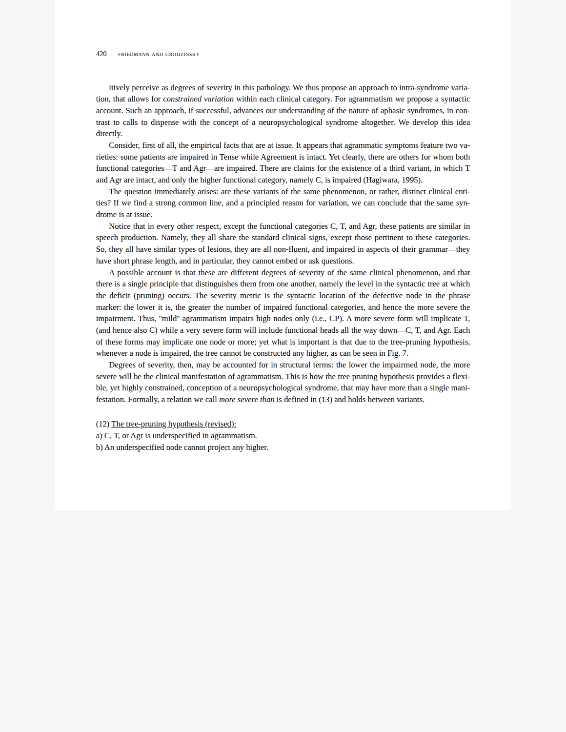420 friedmann and grodzinsky
itively perceive as degrees of severity in this pathology. We thus propose an approach to intra-syndrome variation, that allows for constrained variation within each clinical category. For agrammatism we propose a syntactic account. Such an approach, if successful, advances our understanding of the nature of aphasic syndromes, in contrast to calls to dispense with the concept of a neuropsychological syndrome altogether. We develop this idea directly.
Consider, first of all, the empirical facts that are at issue. It appears that agrammatic symptoms feature two varieties: some patients are impaired in Tense while Agreement is intact. Yet clearly, there are others for whom both functional categories—T and Agr—are impaired. There are claims for the existence of a third variant, in which T and Agr are intact, and only the higher functional category, namely C, is impaired (Hagiwara, 1995).
The question immediately arises: are these variants of the same phenomenon, or rather, distinct clinical entities? If we find a strong common line, and a principled reason for variation, we can conclude that the same syndrome is at issue.
Notice that in every other respect, except the functional categories C, T, and Agr, these patients are similar in speech production. Namely, they all share the standard clinical signs, except those pertinent to these categories. So, they all have similar types of lesions, they are all non-fluent, and impaired in aspects of their grammar—they have short phrase length, and in particular, they cannot embed or ask questions.
A possible account is that these are different degrees of severity of the same clinical phenomenon, and that there is a single principle that distinguishes them from one another, namely the level in the syntactic tree at which the deficit (pruning) occurs. The severity metric is the syntactic location of the defective node in the phrase marker: the lower it is, the greater the number of impaired functional categories, and hence the more severe the impairment. Thus, ''mild'' agrammatism impairs high nodes only (i.e., CP). A more severe form will implicate T, (and hence also C) while a very severe form will include functional heads all the way down—C, T, and Agr. Each of these forms may implicate one node or more; yet what is important is that due to the tree-pruning hypothesis, whenever a node is impaired, the tree cannot be constructed any higher, as can be seen in Fig. 7.
Degrees of severity, then, may be accounted for in structural terms: the lower the impairmed node, the more severe will be the clinical manifestation of agrammatism. This is how the tree pruning hypothesis provides a flexible, yet highly constrained, conception of a neuropsychological syndrome, that may have more than a single manifestation. Formally, a relation we call more severe than is defined in (13) and holds between variants.
(12) The tree-pruning hypothesis (revised):
a) C, T, or Agr is underspecified in agrammatism.
b) An underspecified node cannot project any higher.